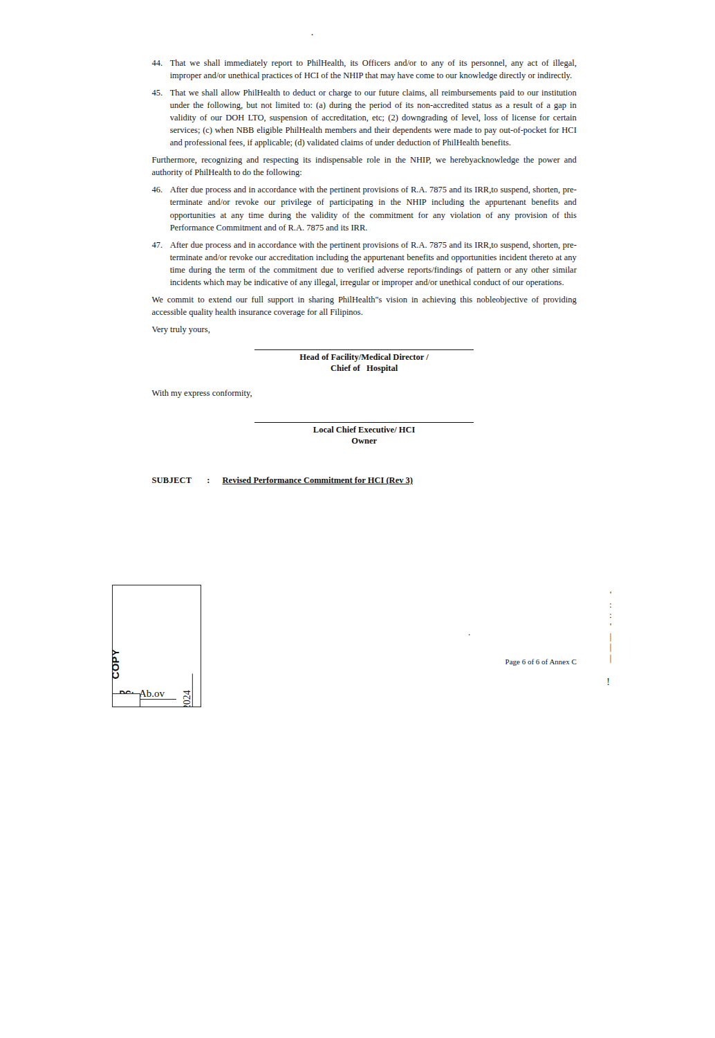.
44. That we shall immediately report to PhilHealth, its Officers and/or to any of its personnel, any act of illegal, improper and/or unethical practices of HCI of the NHIP that may have come to our knowledge directly or indirectly.
45. That we shall allow PhilHealth to deduct or charge to our future claims, all reimbursements paid to our institution under the following, but not limited to: (a) during the period of its non-accredited status as a result of a gap in validity of our DOH LTO, suspension of accreditation, etc; (2) downgrading of level, loss of license for certain services; (c) when NBB eligible PhilHealth members and their dependents were made to pay out-of-pocket for HCI and professional fees, if applicable; (d) validated claims of under deduction of PhilHealth benefits.
Furthermore, recognizing and respecting its indispensable role in the NHIP, we herebyacknowledge the power and authority of PhilHealth to do the following:
46. After due process and in accordance with the pertinent provisions of R.A. 7875 and its IRR,to suspend, shorten, pre-terminate and/or revoke our privilege of participating in the NHIP including the appurtenant benefits and opportunities at any time during the validity of the commitment for any violation of any provision of this Performance Commitment and of R.A. 7875 and its IRR.
47. After due process and in accordance with the pertinent provisions of R.A. 7875 and its IRR,to suspend, shorten, pre-terminate and/or revoke our accreditation including the appurtenant benefits and opportunities incident thereto at any time during the term of the commitment due to verified adverse reports/findings of pattern or any other similar incidents which may be indicative of any illegal, irregular or improper and/or unethical conduct of our operations.
We commit to extend our full support in sharing PhilHealth"s vision in achieving this nobleobjective of providing accessible quality health insurance coverage for all Filipinos.
Very truly yours,
Head of Facility/Medical Director /
Chief of Hospital
With my express conformity,
Local Chief Executive/ HCI
Owner
SUBJECT : Revised Performance Commitment for HCI (Rev 3)
.
Page 6 of 6 of Annex C
'
:
:
'
|
|
|
!
MASTER COPY
Date: 1/29/2024
DC: Ab.ov